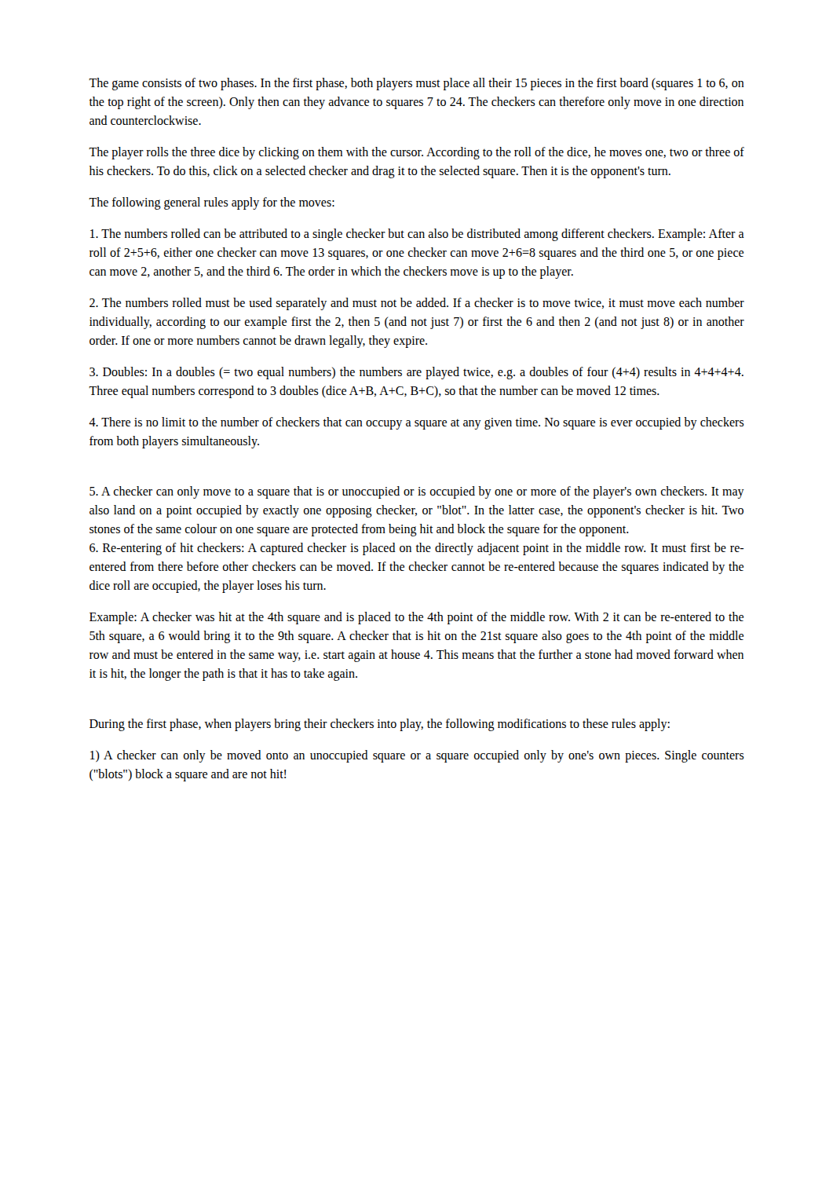The game consists of two phases. In the first phase, both players must place all their 15 pieces in the first board (squares 1 to 6, on the top right of the screen). Only then can they advance to squares 7 to 24. The checkers can therefore only move in one direction and counterclockwise.
The player rolls the three dice by clicking on them with the cursor. According to the roll of the dice, he moves one, two or three of his checkers. To do this, click on a selected checker and drag it to the selected square. Then it is the opponent's turn.
The following general rules apply for the moves:
1. The numbers rolled can be attributed to a single checker but can also be distributed among different checkers. Example: After a roll of 2+5+6, either one checker can move 13 squares, or one checker can move 2+6=8 squares and the third one 5, or one piece can move 2, another 5, and the third 6. The order in which the checkers move is up to the player.
2. The numbers rolled must be used separately and must not be added. If a checker is to move twice, it must move each number individually, according to our example first the 2, then 5 (and not just 7) or first the 6 and then 2 (and not just 8) or in another order. If one or more numbers cannot be drawn legally, they expire.
3. Doubles: In a doubles (= two equal numbers) the numbers are played twice, e.g. a doubles of four (4+4) results in 4+4+4+4. Three equal numbers correspond to 3 doubles (dice A+B, A+C, B+C), so that the number can be moved 12 times.
4. There is no limit to the number of checkers that can occupy a square at any given time. No square is ever occupied by checkers from both players simultaneously.
5. A checker can only move to a square that is or unoccupied or is occupied by one or more of the player's own checkers. It may also land on a point occupied by exactly one opposing checker, or "blot". In the latter case, the opponent's checker is hit. Two stones of the same colour on one square are protected from being hit and block the square for the opponent.
6. Re-entering of hit checkers: A captured checker is placed on the directly adjacent point in the middle row. It must first be re-entered from there before other checkers can be moved. If the checker cannot be re-entered because the squares indicated by the dice roll are occupied, the player loses his turn.
Example: A checker was hit at the 4th square and is placed to the 4th point of the middle row. With 2 it can be re-entered to the 5th square, a 6 would bring it to the 9th square. A checker that is hit on the 21st square also goes to the 4th point of the middle row and must be entered in the same way, i.e. start again at house 4. This means that the further a stone had moved forward when it is hit, the longer the path is that it has to take again.
During the first phase, when players bring their checkers into play, the following modifications to these rules apply:
1) A checker can only be moved onto an unoccupied square or a square occupied only by one's own pieces. Single counters ("blots") block a square and are not hit!